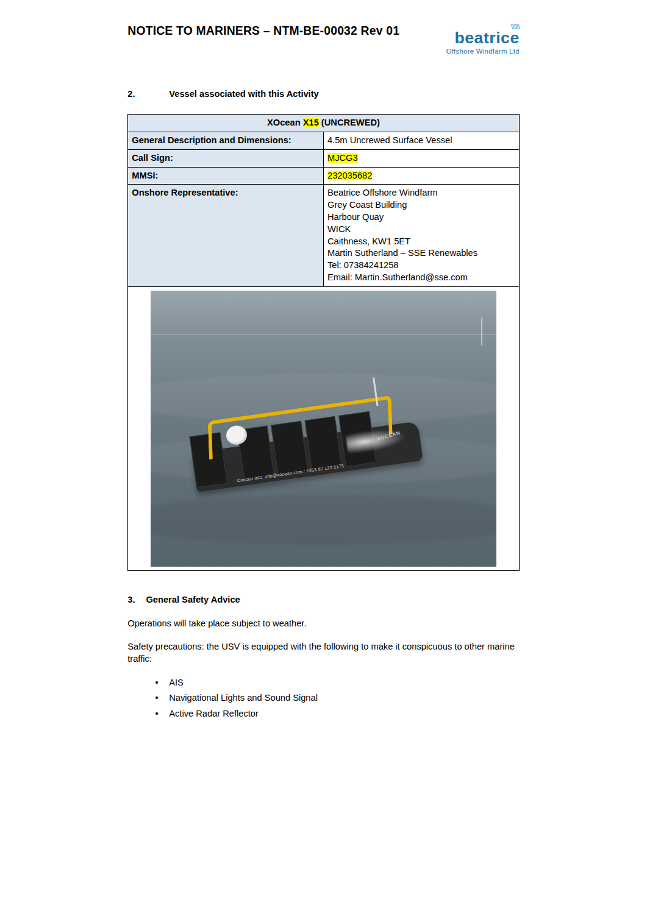NOTICE TO MARINERS – NTM-BE-00032 Rev 01
\\\\\\ beatrice
Offshore Windfarm Ltd
2. Vessel associated with this Activity
| XOcean X15 (UNCREWED) |
| --- |
| General Description and Dimensions: | 4.5m Uncrewed Surface Vessel |
| Call Sign: | MJCG3 |
| MMSI: | 232035682 |
| Onshore Representative: | Beatrice Offshore Windfarm Grey Coast Building Harbour Quay WICK Caithness, KW1 5ET Martin Sutherland – SSE Renewables Tel: 07384241258 Email: Martin.Sutherland@sse.com |
Contact info: info@xocean.com / +353 87 123 5175
XOCEAN
3. General Safety Advice
Operations will take place subject to weather.
Safety precautions: the USV is equipped with the following to make it conspicuous to other marine traffic:
AIS
Navigational Lights and Sound Signal
Active Radar Reflector